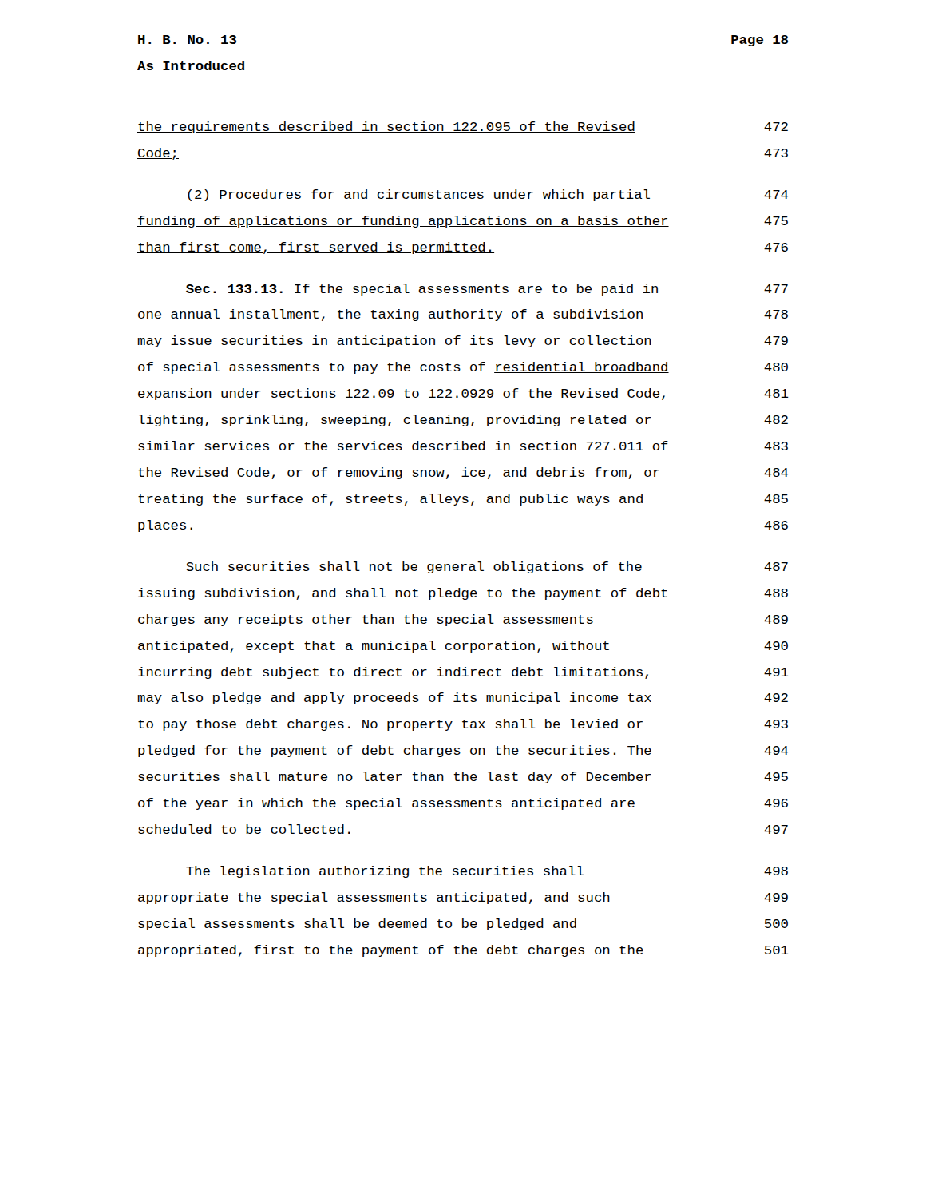H. B. No. 13 As Introduced
Page 18
the requirements described in section 122.095 of the Revised 472 Code; 473
(2) Procedures for and circumstances under which partial 474 funding of applications or funding applications on a basis other 475 than first come, first served is permitted. 476
Sec. 133.13. If the special assessments are to be paid in 477 one annual installment, the taxing authority of a subdivision 478 may issue securities in anticipation of its levy or collection 479 of special assessments to pay the costs of residential broadband 480 expansion under sections 122.09 to 122.0929 of the Revised Code, 481 lighting, sprinkling, sweeping, cleaning, providing related or 482 similar services or the services described in section 727.011 of 483 the Revised Code, or of removing snow, ice, and debris from, or 484 treating the surface of, streets, alleys, and public ways and 485 places. 486
Such securities shall not be general obligations of the 487 issuing subdivision, and shall not pledge to the payment of debt 488 charges any receipts other than the special assessments 489 anticipated, except that a municipal corporation, without 490 incurring debt subject to direct or indirect debt limitations, 491 may also pledge and apply proceeds of its municipal income tax 492 to pay those debt charges. No property tax shall be levied or 493 pledged for the payment of debt charges on the securities. The 494 securities shall mature no later than the last day of December 495 of the year in which the special assessments anticipated are 496 scheduled to be collected. 497
The legislation authorizing the securities shall 498 appropriate the special assessments anticipated, and such 499 special assessments shall be deemed to be pledged and 500 appropriated, first to the payment of the debt charges on the 501